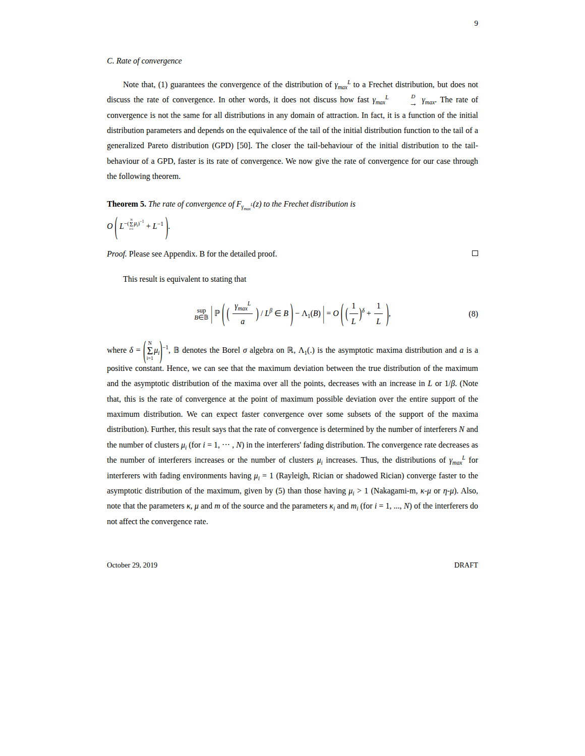9
C. Rate of convergence
Note that, (1) guarantees the convergence of the distribution of γmaxL to a Frechet distribution, but does not discuss the rate of convergence. In other words, it does not discuss how fast γmaxL D→ γmax. The rate of convergence is not the same for all distributions in any domain of attraction. In fact, it is a function of the initial distribution parameters and depends on the equivalence of the tail of the initial distribution function to the tail of a generalized Pareto distribution (GPD) [50]. The closer the tail-behaviour of the initial distribution to the tail-behaviour of a GPD, faster is its rate of convergence. We now give the rate of convergence for our case through the following theorem.
Theorem 5. The rate of convergence of FγmaxL(z) to the Frechet distribution is
O ( L−(NΣi=1 μi)−1 + L−1 ).
Proof. Please see Appendix. B for the detailed proof.
This result is equivalent to stating that
sup B∈𝔹 | ℙ ( ( γmaxL a ) / Lβ ∈ B ) − Λ1(B) | = O ( (1 L)δ + 1 L ), (8)
where δ = (NΣi=1 μi)−1, 𝔹 denotes the Borel σ algebra on ℝ, Λ1(.) is the asymptotic maxima distribution and a is a positive constant. Hence, we can see that the maximum deviation between the true distribution of the maximum and the asymptotic distribution of the maxima over all the points, decreases with an increase in L or 1/β. (Note that, this is the rate of convergence at the point of maximum possible deviation over the entire support of the maximum distribution. We can expect faster convergence over some subsets of the support of the maxima distribution). Further, this result says that the rate of convergence is determined by the number of interferers N and the number of clusters μi (for i = 1, ··· , N) in the interferers' fading distribution. The convergence rate decreases as the number of interferers increases or the number of clusters μi increases. Thus, the distributions of γmaxL for interferers with fading environments having μi = 1 (Rayleigh, Rician or shadowed Rician) converge faster to the asymptotic distribution of the maximum, given by (5) than those having μi > 1 (Nakagami-m, κ-μ or η-μ). Also, note that the parameters κ, μ and m of the source and the parameters κi and mi (for i = 1, ..., N) of the interferers do not affect the convergence rate.
October 29, 2019 DRAFT